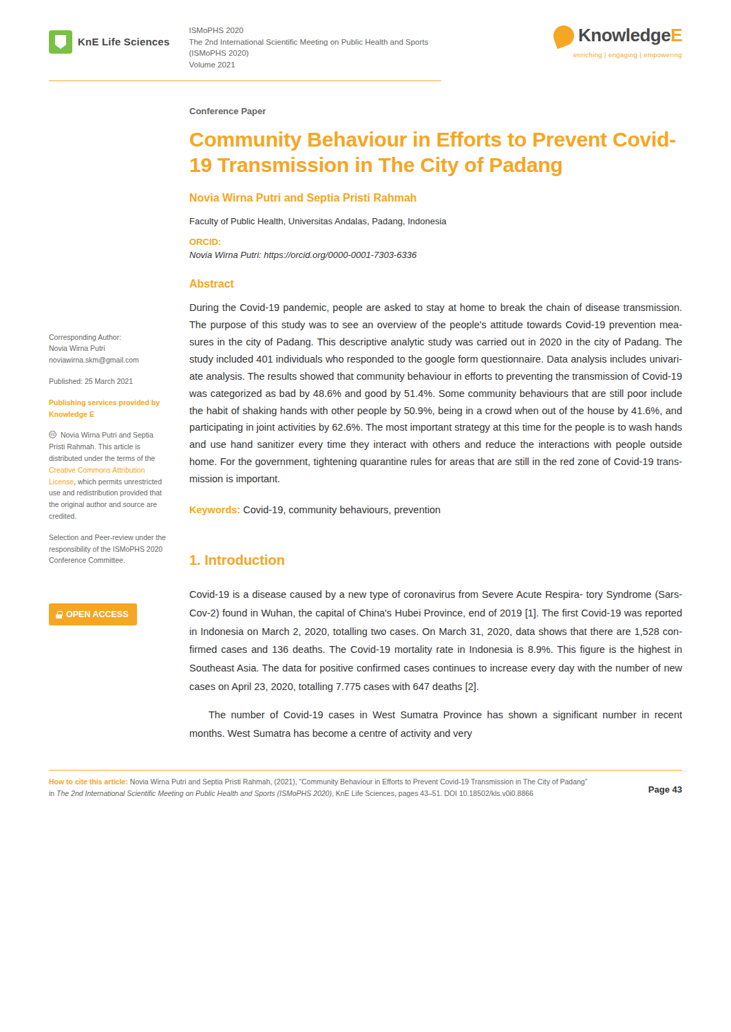KnE Life Sciences
ISMoPHS 2020
The 2nd International Scientific Meeting on Public Health and Sports
(ISMoPHS 2020)
Volume 2021
KnowledgeE
enriching | engaging | empowering
Corresponding Author:
Novia Wirna Putri
noviawirna.skm@gmail.com
Published: 25 March 2021
Publishing services provided by
Knowledge E
Novia Wirna Putri and Septia Pristi Rahmah. This article is distributed under the terms of the Creative Commons Attribution License, which permits unrestricted use and redistribution provided that the original author and source are credited.
Selection and Peer-review under the responsibility of the ISMoPHS 2020 Conference Committee.
OPEN ACCESS
Conference Paper
Community Behaviour in Efforts to Prevent Covid-19 Transmission in The City of Padang
Novia Wirna Putri and Septia Pristi Rahmah
Faculty of Public Health, Universitas Andalas, Padang, Indonesia
ORCID:
Novia Wirna Putri: https://orcid.org/0000-0001-7303-6336
Abstract
During the Covid-19 pandemic, people are asked to stay at home to break the chain of disease transmission. The purpose of this study was to see an overview of the people's attitude towards Covid-19 prevention measures in the city of Padang. This descriptive analytic study was carried out in 2020 in the city of Padang. The study included 401 individuals who responded to the google form questionnaire. Data analysis includes univariate analysis. The results showed that community behaviour in efforts to preventing the transmission of Covid-19 was categorized as bad by 48.6% and good by 51.4%. Some community behaviours that are still poor include the habit of shaking hands with other people by 50.9%, being in a crowd when out of the house by 41.6%, and participating in joint activities by 62.6%. The most important strategy at this time for the people is to wash hands and use hand sanitizer every time they interact with others and reduce the interactions with people outside home. For the government, tightening quarantine rules for areas that are still in the red zone of Covid-19 transmission is important.
Keywords: Covid-19, community behaviours, prevention
1. Introduction
Covid-19 is a disease caused by a new type of coronavirus from Severe Acute Respira- tory Syndrome (Sars-Cov-2) found in Wuhan, the capital of China's Hubei Province, end of 2019 [1]. The first Covid-19 was reported in Indonesia on March 2, 2020, totalling two cases. On March 31, 2020, data shows that there are 1,528 confirmed cases and 136 deaths. The Covid-19 mortality rate in Indonesia is 8.9%. This figure is the highest in Southeast Asia. The data for positive confirmed cases continues to increase every day with the number of new cases on April 23, 2020, totalling 7.775 cases with 647 deaths [2].
The number of Covid-19 cases in West Sumatra Province has shown a significant number in recent months. West Sumatra has become a centre of activity and very
How to cite this article: Novia Wirna Putri and Septia Pristi Rahmah, (2021), “Community Behaviour in Efforts to Prevent Covid-19 Transmission in The City of Padang” in The 2nd International Scientific Meeting on Public Health and Sports (ISMoPHS 2020), KnE Life Sciences, pages 43–51. DOI 10.18502/kls.v0i0.8866
Page 43